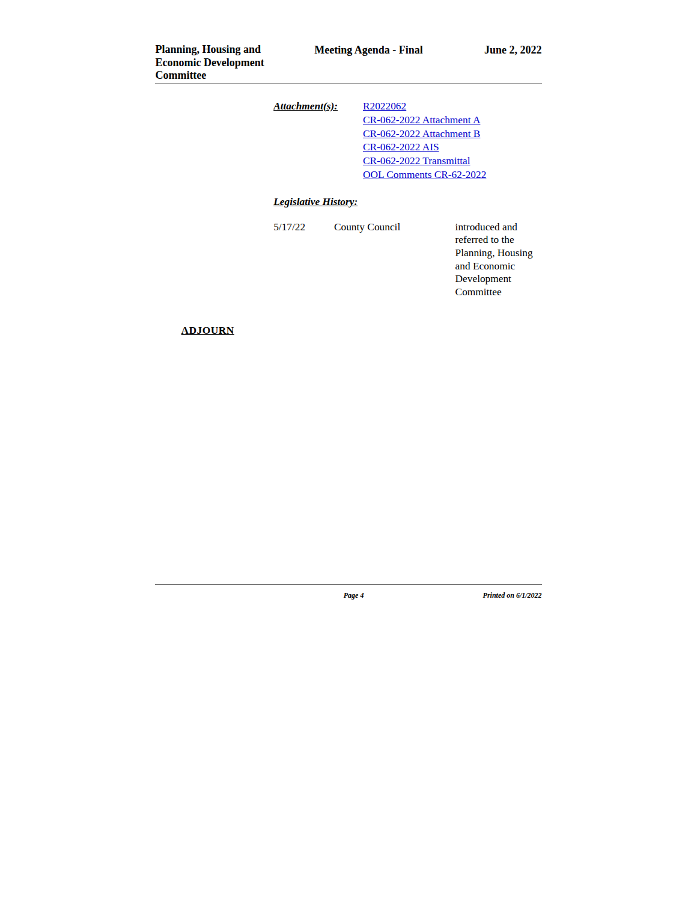Planning, Housing and
Economic Development
Committee
Meeting Agenda - Final
June 2, 2022
Attachment(s):
R2022062 CR-062-2022 Attachment A CR-062-2022 Attachment B CR-062-2022 AIS CR-062-2022 Transmittal OOL Comments CR-62-2022
Legislative History:
5/17/22
County Council
introduced and referred to the Planning, Housing and Economic Development Committee
ADJOURN
Page 4
Printed on 6/1/2022